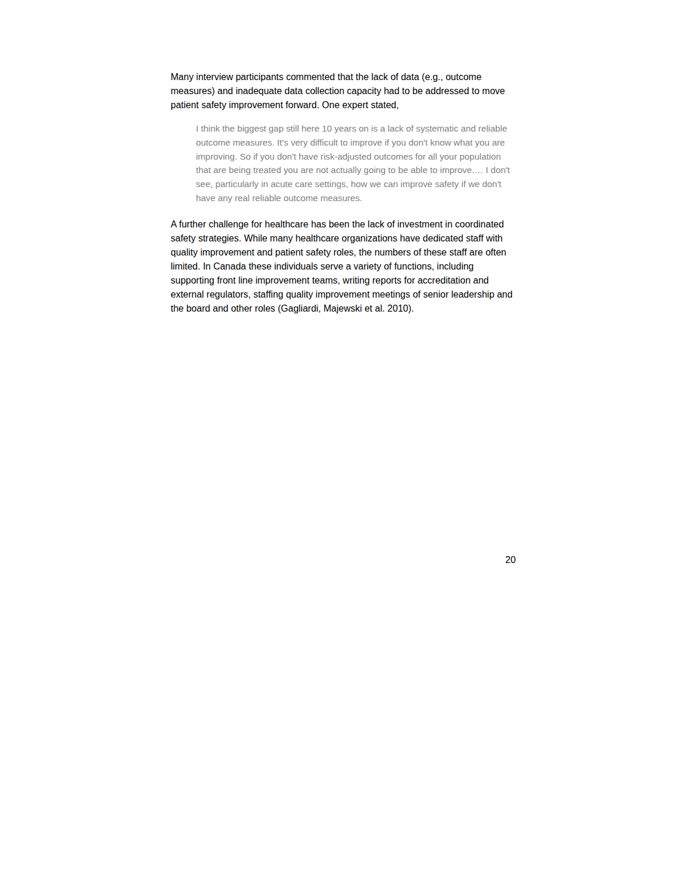Many interview participants commented that the lack of data (e.g., outcome measures) and inadequate data collection capacity had to be addressed to move patient safety improvement forward. One expert stated,
I think the biggest gap still here 10 years on is a lack of systematic and reliable outcome measures. It's very difficult to improve if you don't know what you are improving. So if you don't have risk-adjusted outcomes for all your population that are being treated you are not actually going to be able to improve.… I don't see, particularly in acute care settings, how we can improve safety if we don't have any real reliable outcome measures.
A further challenge for healthcare has been the lack of investment in coordinated safety strategies. While many healthcare organizations have dedicated staff with quality improvement and patient safety roles, the numbers of these staff are often limited. In Canada these individuals serve a variety of functions, including supporting front line improvement teams, writing reports for accreditation and external regulators, staffing quality improvement meetings of senior leadership and the board and other roles (Gagliardi, Majewski et al. 2010).
20